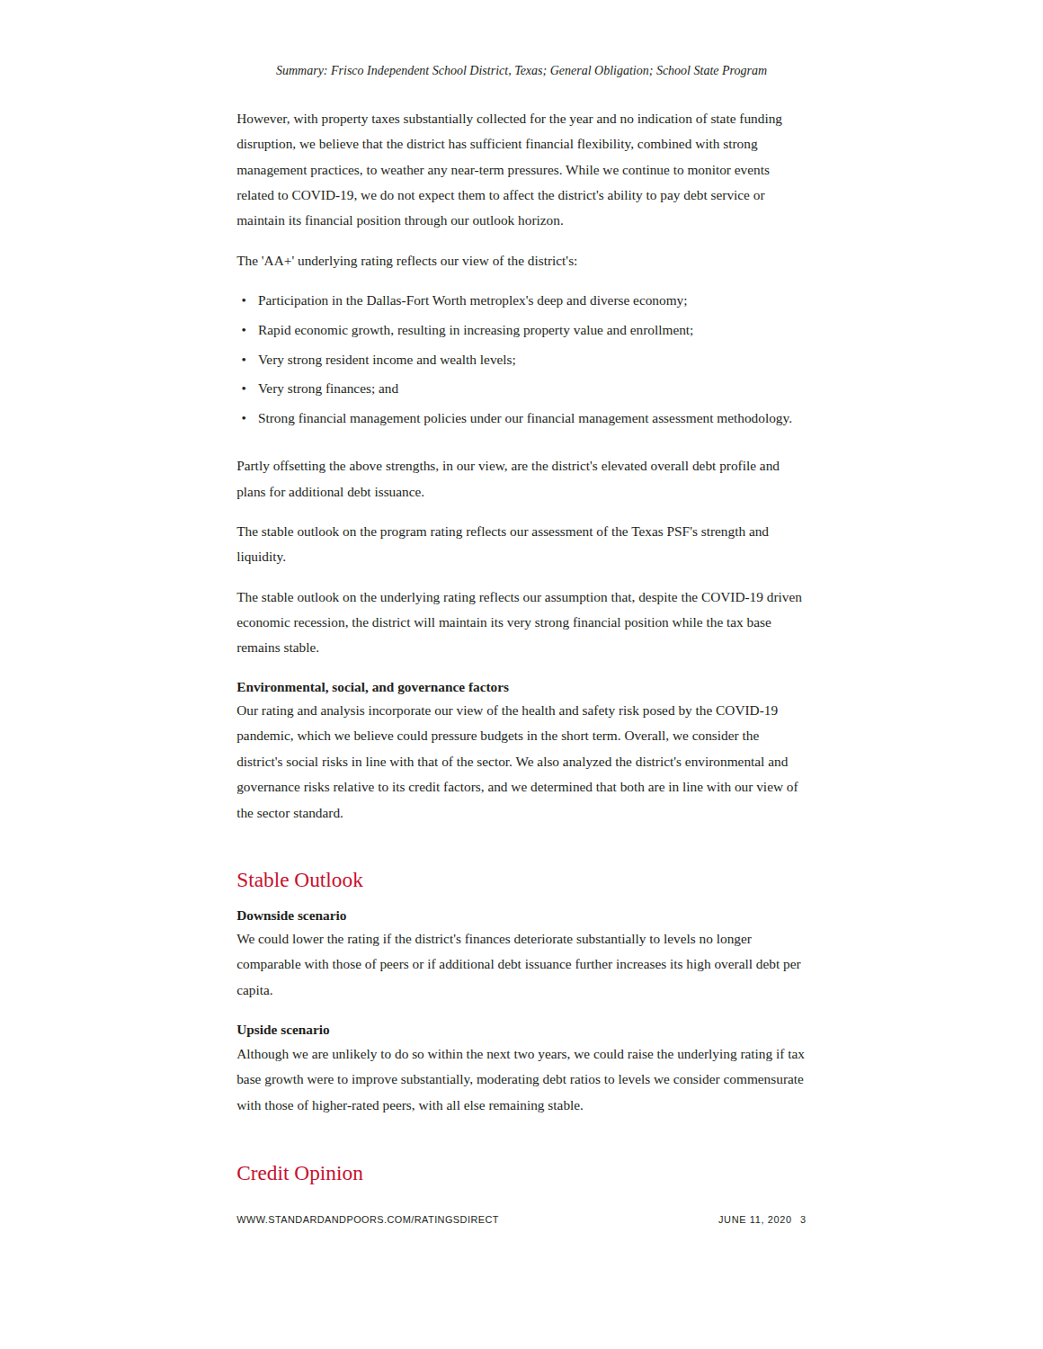Summary: Frisco Independent School District, Texas; General Obligation; School State Program
However, with property taxes substantially collected for the year and no indication of state funding disruption, we believe that the district has sufficient financial flexibility, combined with strong management practices, to weather any near-term pressures. While we continue to monitor events related to COVID-19, we do not expect them to affect the district's ability to pay debt service or maintain its financial position through our outlook horizon.
The 'AA+' underlying rating reflects our view of the district's:
Participation in the Dallas-Fort Worth metroplex's deep and diverse economy;
Rapid economic growth, resulting in increasing property value and enrollment;
Very strong resident income and wealth levels;
Very strong finances; and
Strong financial management policies under our financial management assessment methodology.
Partly offsetting the above strengths, in our view, are the district's elevated overall debt profile and plans for additional debt issuance.
The stable outlook on the program rating reflects our assessment of the Texas PSF's strength and liquidity.
The stable outlook on the underlying rating reflects our assumption that, despite the COVID-19 driven economic recession, the district will maintain its very strong financial position while the tax base remains stable.
Environmental, social, and governance factors
Our rating and analysis incorporate our view of the health and safety risk posed by the COVID-19 pandemic, which we believe could pressure budgets in the short term. Overall, we consider the district's social risks in line with that of the sector. We also analyzed the district's environmental and governance risks relative to its credit factors, and we determined that both are in line with our view of the sector standard.
Stable Outlook
Downside scenario
We could lower the rating if the district's finances deteriorate substantially to levels no longer comparable with those of peers or if additional debt issuance further increases its high overall debt per capita.
Upside scenario
Although we are unlikely to do so within the next two years, we could raise the underlying rating if tax base growth were to improve substantially, moderating debt ratios to levels we consider commensurate with those of higher-rated peers, with all else remaining stable.
Credit Opinion
www.standardandpoors.com/ratingsdirect June 11, 20203